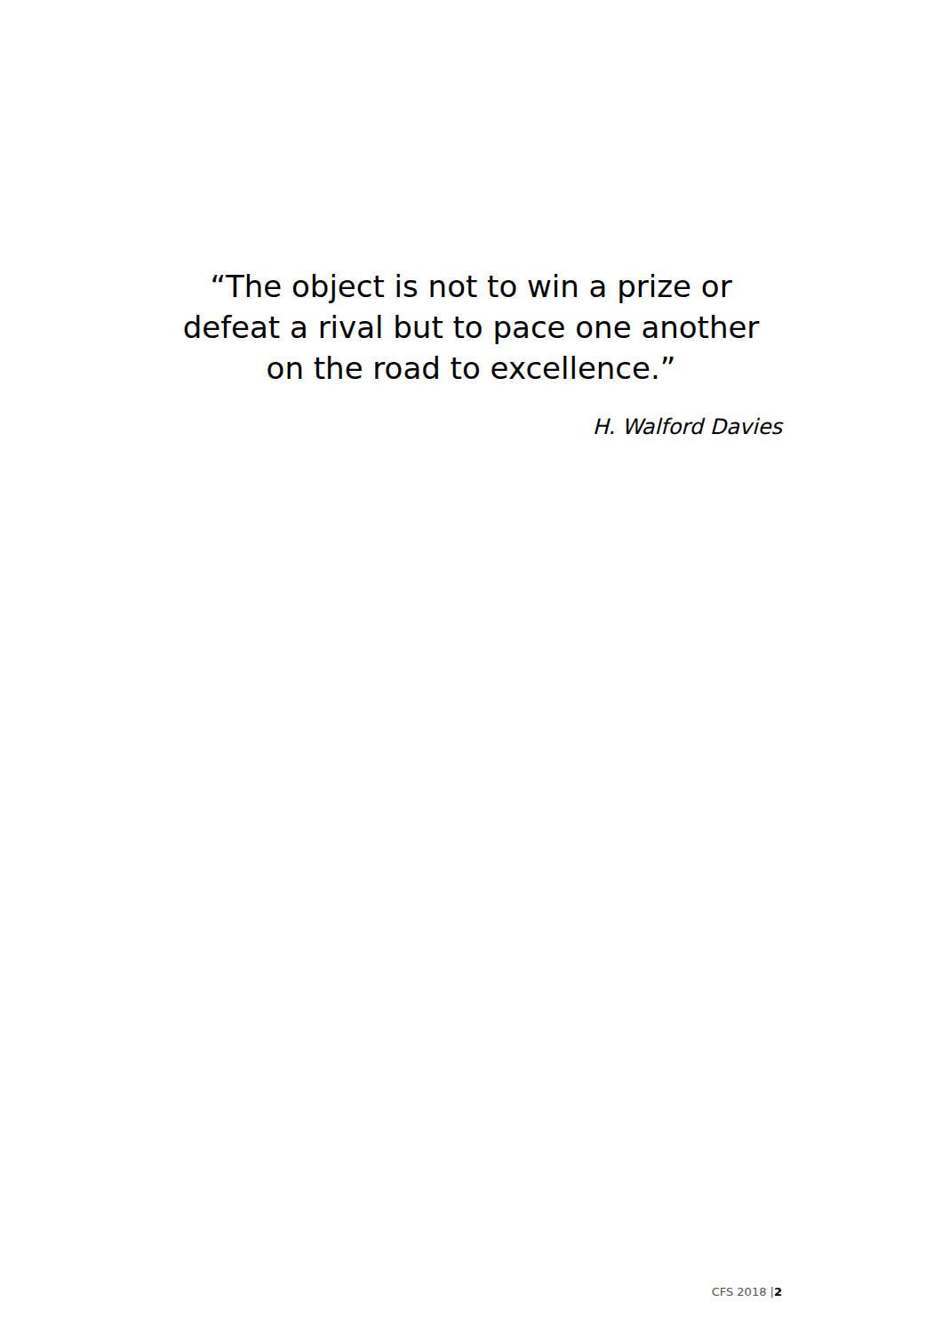“The object is not to win a prize or defeat a rival but to pace one another on the road to excellence.”
H. Walford Davies
CFS 2018 |2